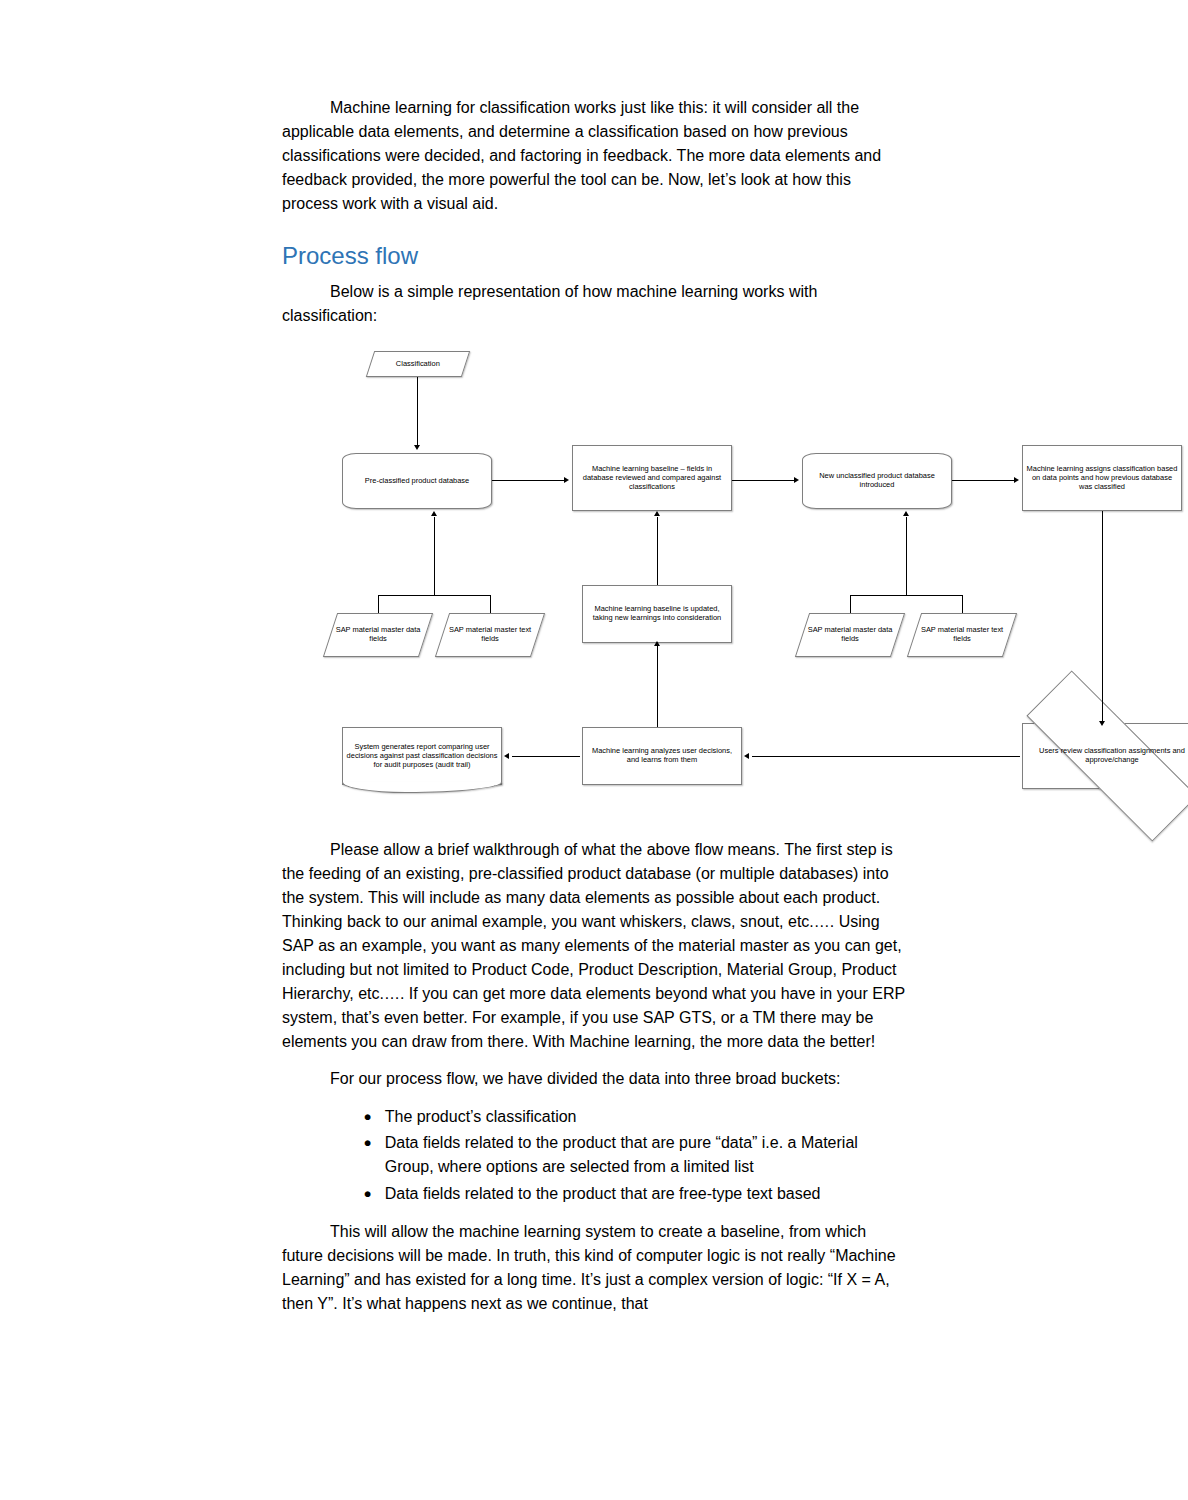Machine learning for classification works just like this: it will consider all the applicable data elements, and determine a classification based on how previous classifications were decided, and factoring in feedback. The more data elements and feedback provided, the more powerful the tool can be. Now, let’s look at how this process work with a visual aid.
Process flow
Below is a simple representation of how machine learning works with classification:
Classification
Pre-classified product database
Machine learning baseline – fields in database reviewed and compared against classifications
New unclassified product database introduced
Machine learning assigns classification based on data points and how previous database was classified
SAP material master data fields
SAP material master text fields
Machine learning baseline is updated, taking new learnings into consideration
SAP material master data fields
SAP material master text fields
System generates report comparing user decisions against past classification decisions for audit purposes (audit trail)
Machine learning analyzes user decisions, and learns from them
Users review classification assignments and approve/change
Please allow a brief walkthrough of what the above flow means. The first step is the feeding of an existing, pre-classified product database (or multiple databases) into the system. This will include as many data elements as possible about each product. Thinking back to our animal example, you want whiskers, claws, snout, etc.…. Using SAP as an example, you want as many elements of the material master as you can get, including but not limited to Product Code, Product Description, Material Group, Product Hierarchy, etc.…. If you can get more data elements beyond what you have in your ERP system, that’s even better. For example, if you use SAP GTS, or a TM there may be elements you can draw from there. With Machine learning, the more data the better!
For our process flow, we have divided the data into three broad buckets:
The product’s classification
Data fields related to the product that are pure “data” i.e. a Material Group, where options are selected from a limited list
Data fields related to the product that are free-type text based
This will allow the machine learning system to create a baseline, from which future decisions will be made. In truth, this kind of computer logic is not really “Machine Learning” and has existed for a long time. It’s just a complex version of logic: “If X = A, then Y”. It’s what happens next as we continue, that